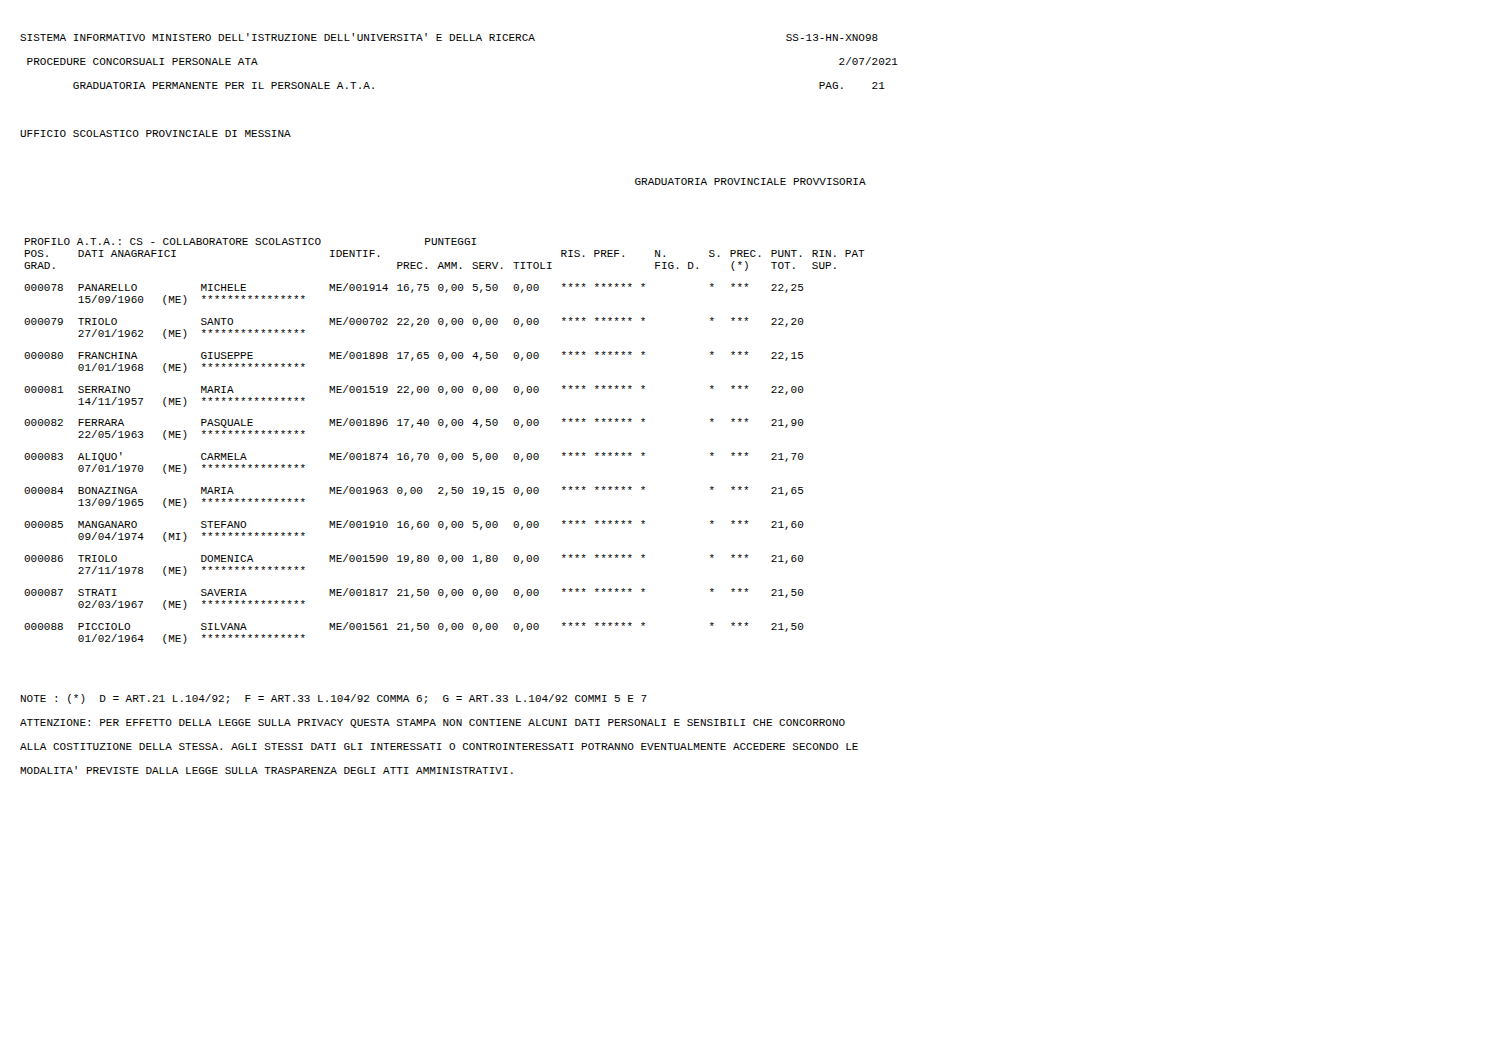SISTEMA INFORMATIVO MINISTERO DELL'ISTRUZIONE DELL'UNIVERSITA' E DELLA RICERCA SS-13-HN-XNO98
PROCEDURE CONCORSUALI PERSONALE ATA 2/07/2021
GRADUATORIA PERMANENTE PER IL PERSONALE A.T.A. PAG. 21
UFFICIO SCOLASTICO PROVINCIALE DI MESSINA
GRADUATORIA PROVINCIALE PROVVISORIA
| PROFILO A.T.A.: CS - COLLABORATORE SCOLASTICO | | PUNTEGGI | | | | | | | |
| POS. | DATI ANAGRAFICI | IDENTIF. | | | RIS. PREF. | N. | S. | PREC. | PUNT. | RIN. PAT |
| GRAD. | | | | | | PREC. | AMM. | SERV. | TITOLI | | FIG. D. | | (*) | TOT. | SUP. |
| 000078 | PANARELLO | MICHELE | ME/001914 | 16,75 | 0,00 | 5,50 | 0,00 | **** ****** * | | * | *** | 22,25 | |
| | 15/09/1960 | (ME) | **************** | |
| 000079 | TRIOLO | SANTO | ME/000702 | 22,20 | 0,00 | 0,00 | 0,00 | **** ****** * | | * | *** | 22,20 | |
| | 27/01/1962 | (ME) | **************** | |
| 000080 | FRANCHINA | GIUSEPPE | ME/001898 | 17,65 | 0,00 | 4,50 | 0,00 | **** ****** * | | * | *** | 22,15 | |
| | 01/01/1968 | (ME) | **************** | |
| 000081 | SERRAINO | MARIA | ME/001519 | 22,00 | 0,00 | 0,00 | 0,00 | **** ****** * | | * | *** | 22,00 | |
| | 14/11/1957 | (ME) | **************** | |
| 000082 | FERRARA | PASQUALE | ME/001896 | 17,40 | 0,00 | 4,50 | 0,00 | **** ****** * | | * | *** | 21,90 | |
| | 22/05/1963 | (ME) | **************** | |
| 000083 | ALIQUO' | CARMELA | ME/001874 | 16,70 | 0,00 | 5,00 | 0,00 | **** ****** * | | * | *** | 21,70 | |
| | 07/01/1970 | (ME) | **************** | |
| 000084 | BONAZINGA | MARIA | ME/001963 | 0,00 | 2,50 | 19,15 | 0,00 | **** ****** * | | * | *** | 21,65 | |
| | 13/09/1965 | (ME) | **************** | |
| 000085 | MANGANARO | STEFANO | ME/001910 | 16,60 | 0,00 | 5,00 | 0,00 | **** ****** * | | * | *** | 21,60 | |
| | 09/04/1974 | (MI) | **************** | |
| 000086 | TRIOLO | DOMENICA | ME/001590 | 19,80 | 0,00 | 1,80 | 0,00 | **** ****** * | | * | *** | 21,60 | |
| | 27/11/1978 | (ME) | **************** | |
| 000087 | STRATI | SAVERIA | ME/001817 | 21,50 | 0,00 | 0,00 | 0,00 | **** ****** * | | * | *** | 21,50 | |
| | 02/03/1967 | (ME) | **************** | |
| 000088 | PICCIOLO | SILVANA | ME/001561 | 21,50 | 0,00 | 0,00 | 0,00 | **** ****** * | | * | *** | 21,50 | |
| | 01/02/1964 | (ME) | **************** | |
NOTE : (*) D = ART.21 L.104/92; F = ART.33 L.104/92 COMMA 6; G = ART.33 L.104/92 COMMI 5 E 7
ATTENZIONE: PER EFFETTO DELLA LEGGE SULLA PRIVACY QUESTA STAMPA NON CONTIENE ALCUNI DATI PERSONALI E SENSIBILI CHE CONCORRONO
ALLA COSTITUZIONE DELLA STESSA. AGLI STESSI DATI GLI INTERESSATI O CONTROINTERESSATI POTRANNO EVENTUALMENTE ACCEDERE SECONDO LE
MODALITA' PREVISTE DALLA LEGGE SULLA TRASPARENZA DEGLI ATTI AMMINISTRATIVI.